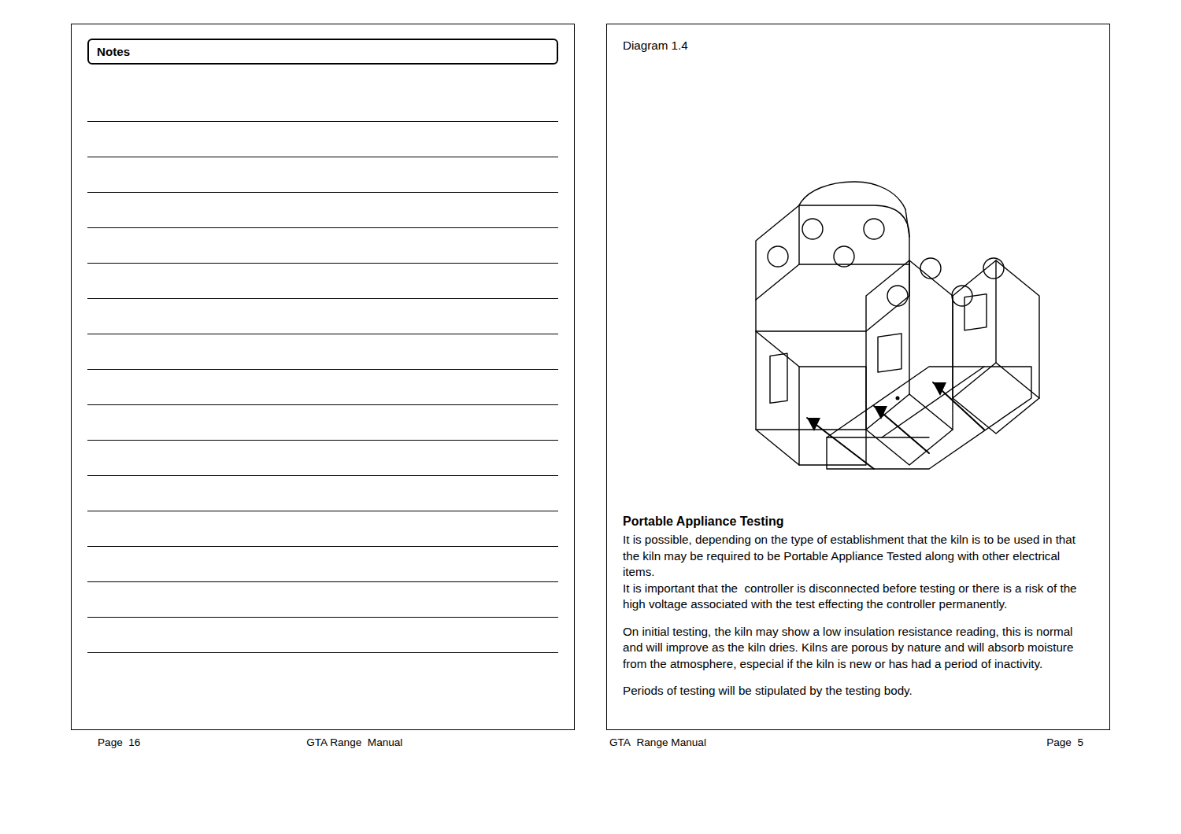Notes
Page 16 GTA Range Manual
Diagram 1.4
Portable Appliance Testing
It is possible, depending on the type of establishment that the kiln is to be used in that the kiln may be required to be Portable Appliance Tested along with other electrical items.
It is important that the controller is disconnected before testing or there is a risk of the high voltage associated with the test effecting the controller permanently.
On initial testing, the kiln may show a low insulation resistance reading, this is normal and will improve as the kiln dries. Kilns are porous by nature and will absorb moisture from the atmosphere, especial if the kiln is new or has had a period of inactivity.
Periods of testing will be stipulated by the testing body.
GTA Range Manual Page 5